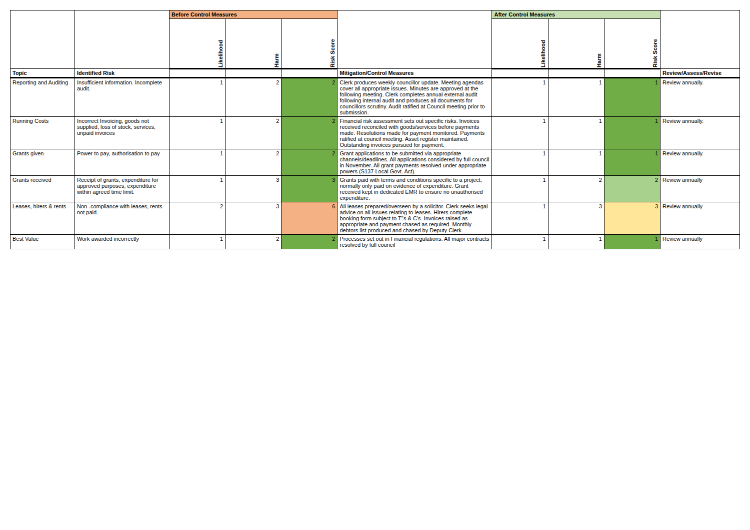| | | Before Control Measures | | After Control Measures | |
| --- | --- | --- | --- | --- | --- |
| Likelihood | Harm | Risk Score | Likelihood | Harm | Risk Score |
| Topic | Identified Risk | | | | Mitigation/Control Measures | | | | Review/Assess/Revise |
| Reporting and Auditing | Insufficient information. Incomplete audit. | 1 | 2 | 2 | Clerk produces weekly councillor update. Meeting agendas cover all appropriate issues. Minutes are approved at the following meeting. Clerk completes annual external audit following internal audit and produces all documents for councillors scrutiny. Audit ratified at Council meeting prior to submission. | 1 | 1 | 1 | Review annually. |
| Running Costs | Incorrect Invoicing, goods not supplied, loss of stock, services, unpaid invoices | 1 | 2 | 2 | Financial risk assessment sets out specific risks. Invoices received reconciled with goods/services before payments made. Resolutions made for payment monitored. Payments ratified at council meeting. Asset register maintained. Outstanding invoices pursued for payment. | 1 | 1 | 1 | Review annually. |
| Grants given | Power to pay, authorisation to pay | 1 | 2 | 2 | Grant applications to be submitted via appropriate channels/deadlines. All applications considered by full council in November. All grant payments resolved under appropriate powers (S137 Local Govt. Act). | 1 | 1 | 1 | Review annually. |
| Grants received | Receipt of grants, expenditure for approved purposes, expenditure within agreed time limit. | 1 | 3 | 3 | Grants paid with terms and conditions specific to a project, normally only paid on evidence of expenditure. Grant received kept in dedicated EMR to ensure no unauthorised expenditure. | 1 | 2 | 2 | Review annually |
| Leases, hirers & rents | Non -compliance with leases, rents not paid. | 2 | 3 | 6 | All leases prepared/overseen by a solicitor. Clerk seeks legal advice on all issues relating to leases. Hirers complete booking form subject to T''s & C's. Invoices raised as appropriate and payment chased as required. Monthly debtors list produced and chased by Deputy Clerk. | 1 | 3 | 3 | Review annually |
| Best Value | Work awarded incorrectly | 1 | 2 | 2 | Processes set out in Financial regulations. All major contracts resolved by full council | 1 | 1 | 1 | Review annually |